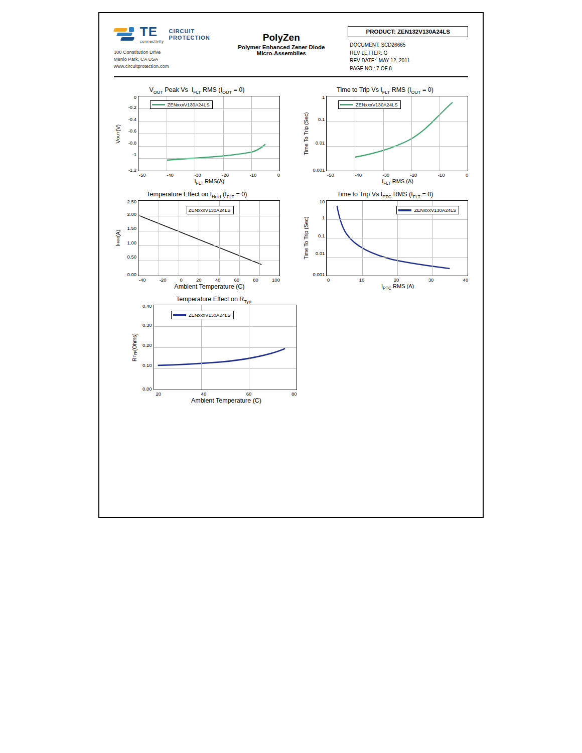TE
connectivity
CIRCUIT
PROTECTION
308 Constitution Drive
Menlo Park, CA USA
www.circuitprotection.com
PolyZen
Polymer Enhanced Zener Diode
Micro-Assemblies
PRODUCT: ZEN132V130A24LS
DOCUMENT: SCD26665
REV LETTER: G
REV DATE: MAY 12, 2011
PAGE NO.: 7 OF 8
VOUT Peak Vs IFLT RMS (IOUT = 0)
VOUT (V)
0-0.2-0.4-0.6-0.8-1-1.2
ZENxxxV130A24LS
-50-40-30-20-100
IFLT RMS(A)
Time to Trip Vs IFLT RMS (IOUT = 0)
Time To Trip (Sec)
10.10.010.001
ZENxxxV130A24LS
-50-40-30-20-100
IFLT RMS (A)
Temperature Effect on IHold (IFLT = 0)
IHold (A)
2.502.001.501.000.500.00
ZENxxxV130A24LS
-40-20020406080100
Ambient Temperature (C)
Time to Trip Vs IPTC RMS (IFLT = 0)
Time To Trip (Sec)
1010.10.010.001
ZENxxxV130A24LS
010203040
IPTC RMS (A)
Temperature Effect on RTyp
RTyp (Ohms)
0.400.300.200.100.00
ZENxxxV130A24LS
20406080
Ambient Temperature (C)